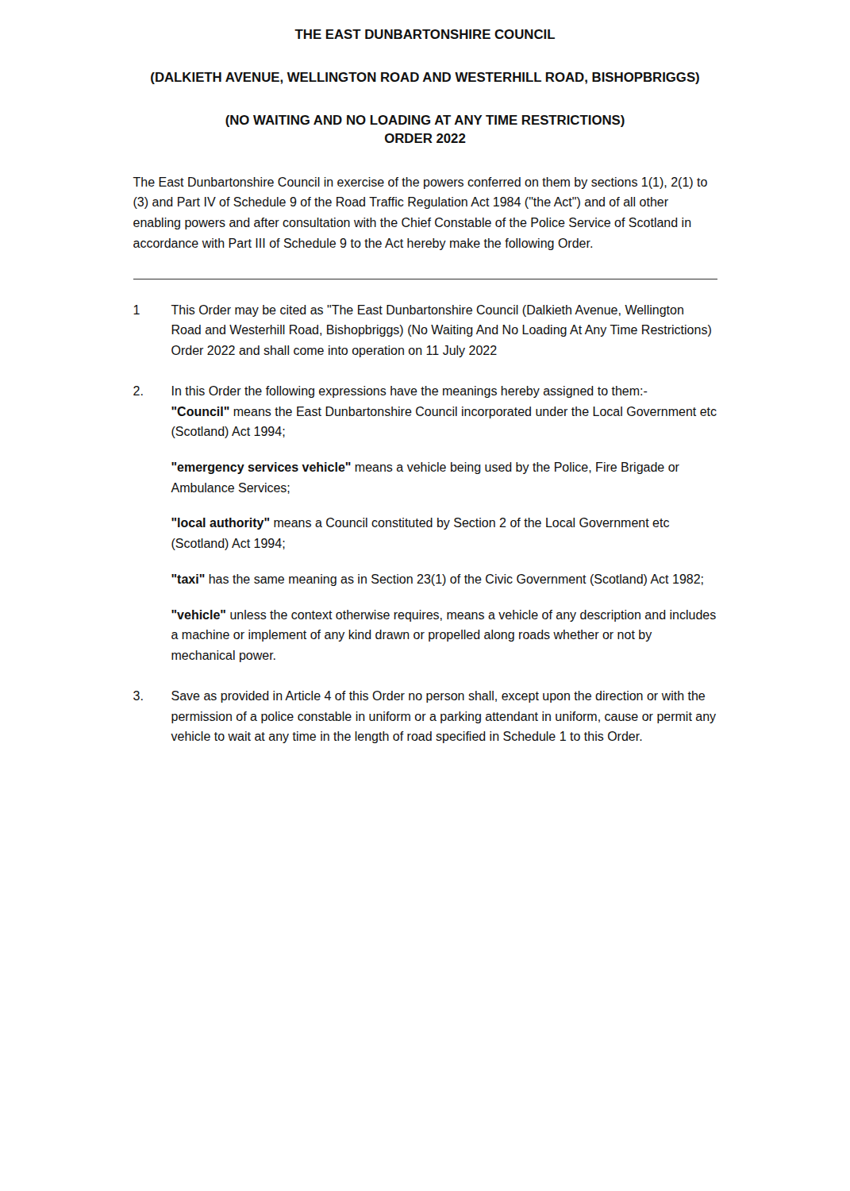The East Dunbartonshire Council
(Dalkieth Avenue, Wellington Road and Westerhill Road, Bishopbriggs)
(No Waiting and No Loading at Any Time Restrictions)
Order 2022
The East Dunbartonshire Council in exercise of the powers conferred on them by sections 1(1), 2(1) to (3) and Part IV of Schedule 9 of the Road Traffic Regulation Act 1984 ("the Act") and of all other enabling powers and after consultation with the Chief Constable of the Police Service of Scotland in accordance with Part III of Schedule 9 to the Act hereby make the following Order.
This Order may be cited as "The East Dunbartonshire Council (Dalkieth Avenue, Wellington Road and Westerhill Road, Bishopbriggs) (No Waiting And No Loading At Any Time Restrictions) Order 2022 and shall come into operation on 11 July 2022
In this Order the following expressions have the meanings hereby assigned to them:-
"Council" means the East Dunbartonshire Council incorporated under the Local Government etc (Scotland) Act 1994;
"emergency services vehicle" means a vehicle being used by the Police, Fire Brigade or Ambulance Services;
"local authority" means a Council constituted by Section 2 of the Local Government etc (Scotland) Act 1994;
"taxi" has the same meaning as in Section 23(1) of the Civic Government (Scotland) Act 1982;
"vehicle" unless the context otherwise requires, means a vehicle of any description and includes a machine or implement of any kind drawn or propelled along roads whether or not by mechanical power.
Save as provided in Article 4 of this Order no person shall, except upon the direction or with the permission of a police constable in uniform or a parking attendant in uniform, cause or permit any vehicle to wait at any time in the length of road specified in Schedule 1 to this Order.